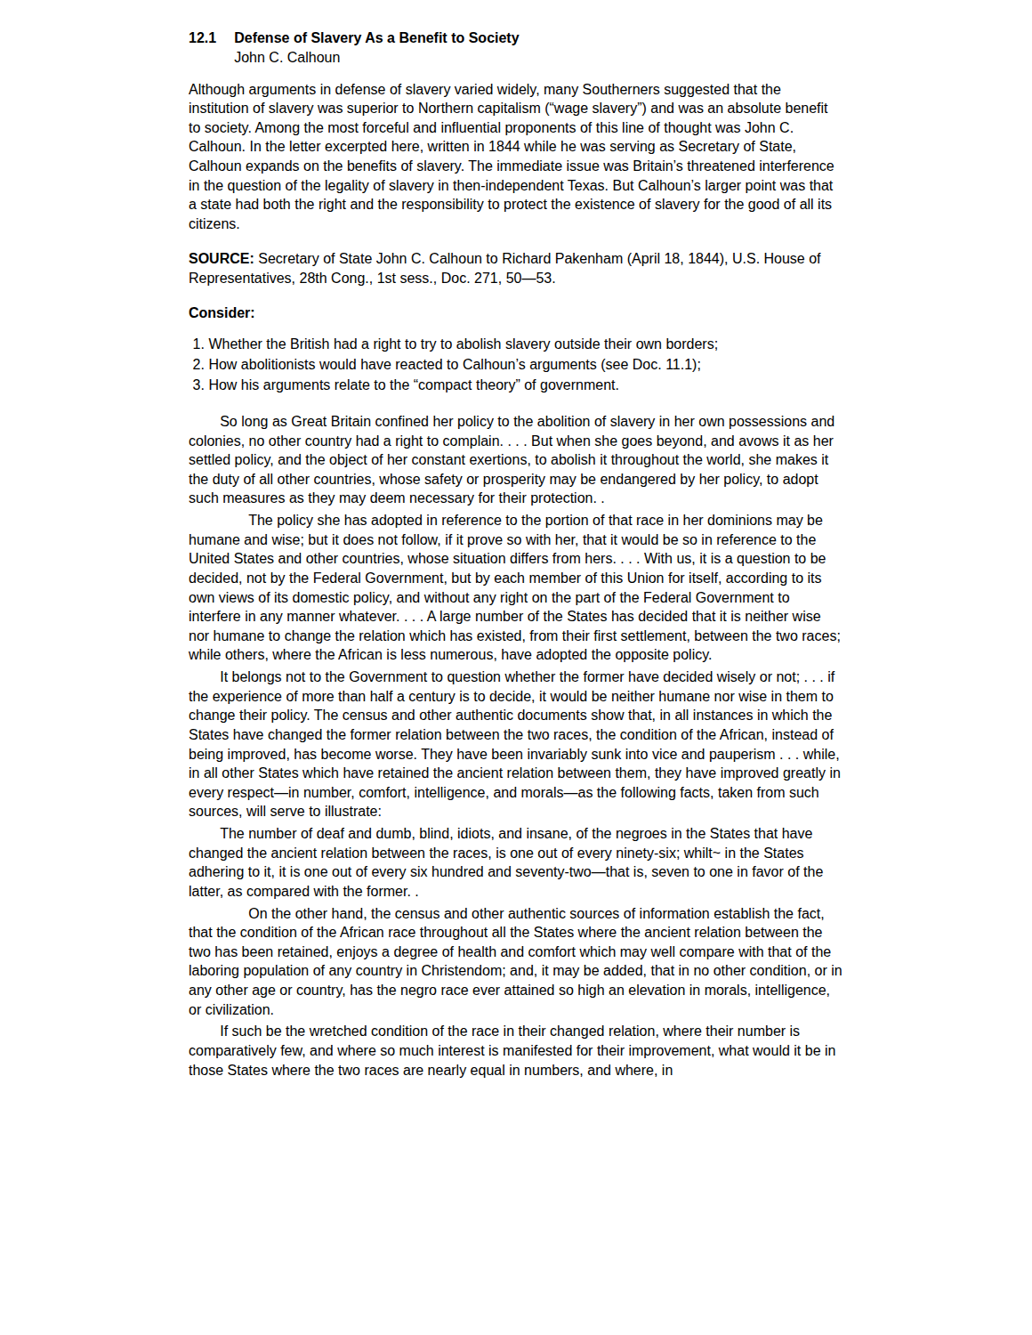12.1 Defense of Slavery As a Benefit to Society
John C. Calhoun
Although arguments in defense of slavery varied widely, many Southerners suggested that the institution of slavery was superior to Northern capitalism (“wage slavery”) and was an absolute benefit to society. Among the most forceful and influential proponents of this line of thought was John C. Calhoun. In the letter excerpted here, written in 1844 while he was serving as Secretary of State, Calhoun expands on the benefits of slavery. The immediate issue was Britain’s threatened interference in the question of the legality of slavery in then-independent Texas. But Calhoun’s larger point was that a state had both the right and the responsibility to protect the existence of slavery for the good of all its citizens.
SOURCE: Secretary of State John C. Calhoun to Richard Pakenham (April 18, 1844), U.S. House of Representatives, 28th Cong., 1st sess., Doc. 271, 50—53.
Consider:
Whether the British had a right to try to abolish slavery outside their own borders;
How abolitionists would have reacted to Calhoun’s arguments (see Doc. 11.1);
How his arguments relate to the “compact theory” of government.
So long as Great Britain confined her policy to the abolition of slavery in her own possessions and colonies, no other country had a right to complain. . . . But when she goes beyond, and avows it as her settled policy, and the object of her constant exertions, to abolish it throughout the world, she makes it the duty of all other countries, whose safety or prosperity may be endangered by her policy, to adopt such measures as they may deem necessary for their protection. .
The policy she has adopted in reference to the portion of that race in her dominions may be humane and wise; but it does not follow, if it prove so with her, that it would be so in reference to the United States and other countries, whose situation differs from hers. . . . With us, it is a question to be decided, not by the Federal Government, but by each member of this Union for itself, according to its own views of its domestic policy, and without any right on the part of the Federal Government to interfere in any manner whatever. . . . A large number of the States has decided that it is neither wise nor humane to change the relation which has existed, from their first settlement, between the two races; while others, where the African is less numerous, have adopted the opposite policy.
It belongs not to the Government to question whether the former have decided wisely or not; . . . if the experience of more than half a century is to decide, it would be neither humane nor wise in them to change their policy. The census and other authentic documents show that, in all instances in which the States have changed the former relation between the two races, the condition of the African, instead of being improved, has become worse. They have been invariably sunk into vice and pauperism . . . while, in all other States which have retained the ancient relation between them, they have improved greatly in every respect—in number, comfort, intelligence, and morals—as the following facts, taken from such sources, will serve to illustrate:
The number of deaf and dumb, blind, idiots, and insane, of the negroes in the States that have changed the ancient relation between the races, is one out of every ninety-six; whilt~ in the States adhering to it, it is one out of every six hundred and seventy-two—that is, seven to one in favor of the latter, as compared with the former. .
On the other hand, the census and other authentic sources of information establish the fact, that the condition of the African race throughout all the States where the ancient relation between the two has been retained, enjoys a degree of health and comfort which may well compare with that of the laboring population of any country in Christendom; and, it may be added, that in no other condition, or in any other age or country, has the negro race ever attained so high an elevation in morals, intelligence, or civilization.
If such be the wretched condition of the race in their changed relation, where their number is comparatively few, and where so much interest is manifested for their improvement, what would it be in those States where the two races are nearly equal in numbers, and where, in